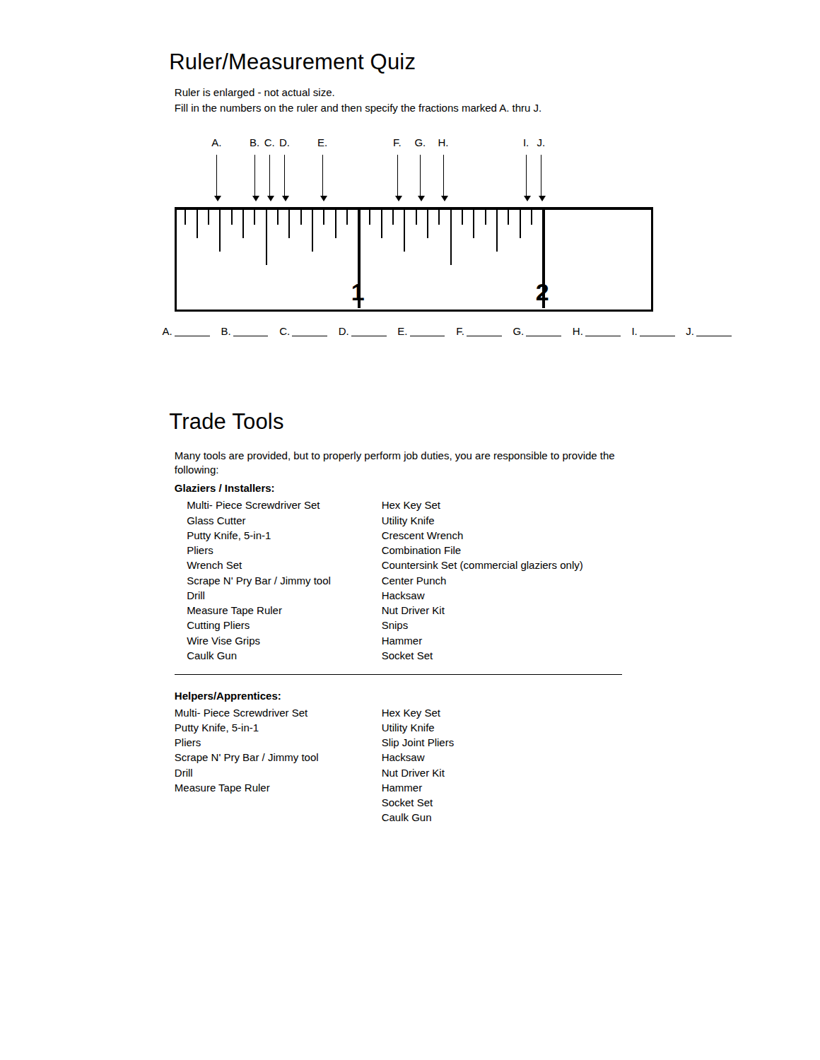Ruler/Measurement Quiz
Ruler is enlarged - not actual size.
Fill in the numbers on the ruler and then specify the fractions marked A. thru J.
A. B. C. D. E. F. G. H. I. J.
1
2
A. B. C. D. E. F. G. H. I. J.
Trade Tools
Many tools are provided, but to properly perform job duties, you are responsible to provide the following:
Glaziers / Installers:
Multi- Piece Screwdriver Set
Glass Cutter
Putty Knife, 5-in-1
Pliers
Wrench Set
Scrape N' Pry Bar / Jimmy tool
Drill
Measure Tape Ruler
Cutting Pliers
Wire Vise Grips
Caulk Gun
Hex Key Set
Utility Knife
Crescent Wrench
Combination File
Countersink Set (commercial glaziers only)
Center Punch
Hacksaw
Nut Driver Kit
Snips
Hammer
Socket Set
Helpers/Apprentices:
Multi- Piece Screwdriver Set
Putty Knife, 5-in-1
Pliers
Scrape N' Pry Bar / Jimmy tool
Drill
Measure Tape Ruler
Hex Key Set
Utility Knife
Slip Joint Pliers
Hacksaw
Nut Driver Kit
Hammer
Socket Set
Caulk Gun